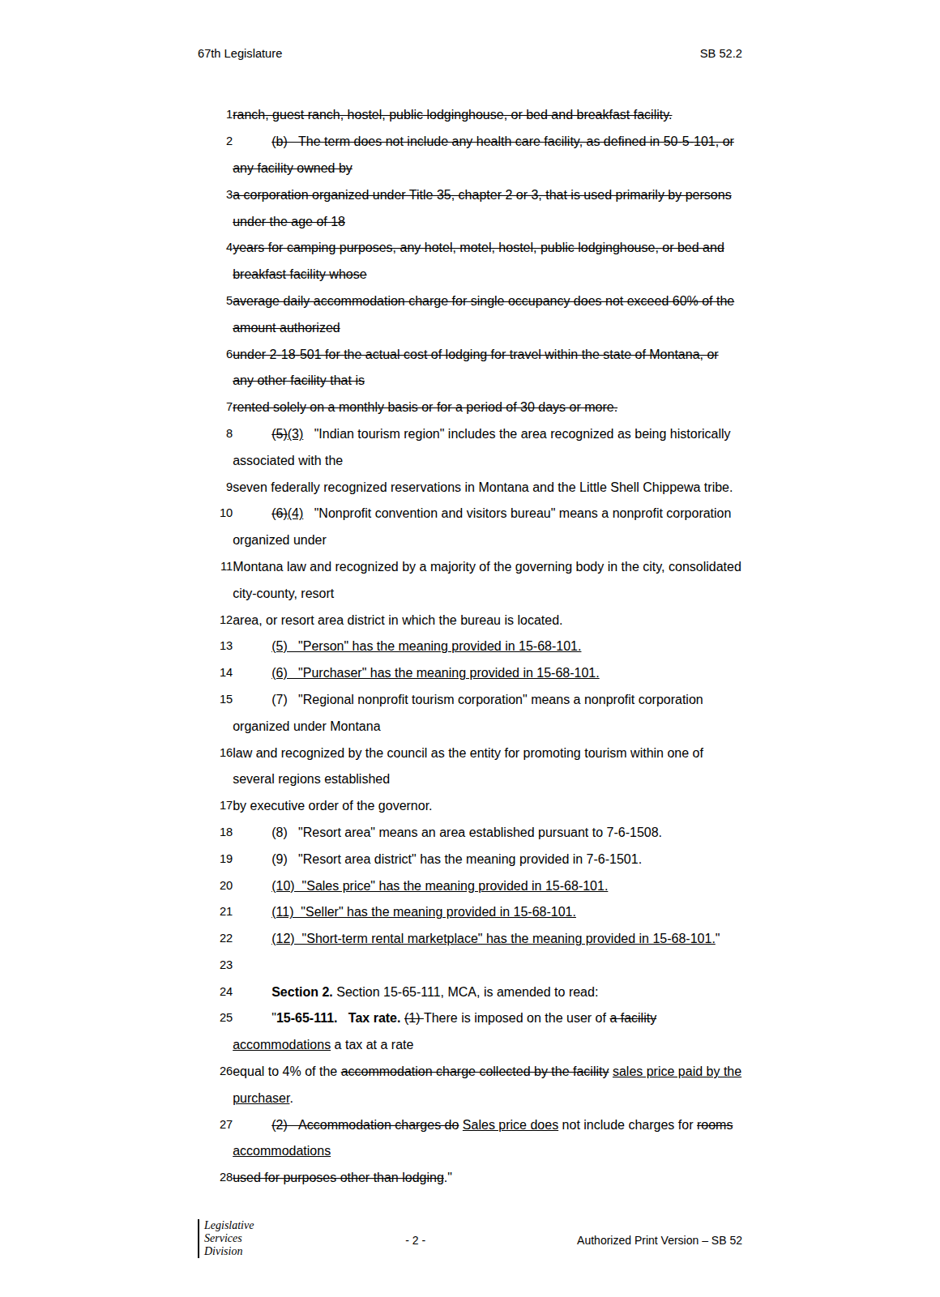67th Legislature
SB 52.2
| 1 | ranch, guest ranch, hostel, public lodginghouse, or bed and breakfast facility. |
| 2 | (b) The term does not include any health care facility, as defined in 50-5-101, or any facility owned by |
| 3 | a corporation organized under Title 35, chapter 2 or 3, that is used primarily by persons under the age of 18 |
| 4 | years for camping purposes, any hotel, motel, hostel, public lodginghouse, or bed and breakfast facility whose |
| 5 | average daily accommodation charge for single occupancy does not exceed 60% of the amount authorized |
| 6 | under 2-18-501 for the actual cost of lodging for travel within the state of Montana, or any other facility that is |
| 7 | rented solely on a monthly basis or for a period of 30 days or more. |
| 8 | (5) (3) "Indian tourism region" includes the area recognized as being historically associated with the |
| 9 | seven federally recognized reservations in Montana and the Little Shell Chippewa tribe. |
| 10 | (6) (4) "Nonprofit convention and visitors bureau" means a nonprofit corporation organized under |
| 11 | Montana law and recognized by a majority of the governing body in the city, consolidated city-county, resort |
| 12 | area, or resort area district in which the bureau is located. |
| 13 | (5) "Person" has the meaning provided in 15-68-101. |
| 14 | (6) "Purchaser" has the meaning provided in 15-68-101. |
| 15 | (7) "Regional nonprofit tourism corporation" means a nonprofit corporation organized under Montana |
| 16 | law and recognized by the council as the entity for promoting tourism within one of several regions established |
| 17 | by executive order of the governor. |
| 18 | (8) "Resort area" means an area established pursuant to 7-6-1508. |
| 19 | (9) "Resort area district" has the meaning provided in 7-6-1501. |
| 20 | (10) "Sales price" has the meaning provided in 15-68-101. |
| 21 | (11) "Seller" has the meaning provided in 15-68-101. |
| 22 | (12) "Short-term rental marketplace" has the meaning provided in 15-68-101. " |
| 23 | |
| 24 | Section 2. Section 15-65-111, MCA, is amended to read: |
| 25 | " 15-65-111. Tax rate. (1) There is imposed on the user of a facility accommodations a tax at a rate |
| 26 | equal to 4% of the accommodation charge collected by the facility sales price paid by the purchaser . |
| 27 | (2) Accommodation charges do Sales price does not include charges for rooms accommodations |
| 28 | used for purposes other than lodging ." |
Legislative Services Division
- 2 -
Authorized Print Version – SB 52